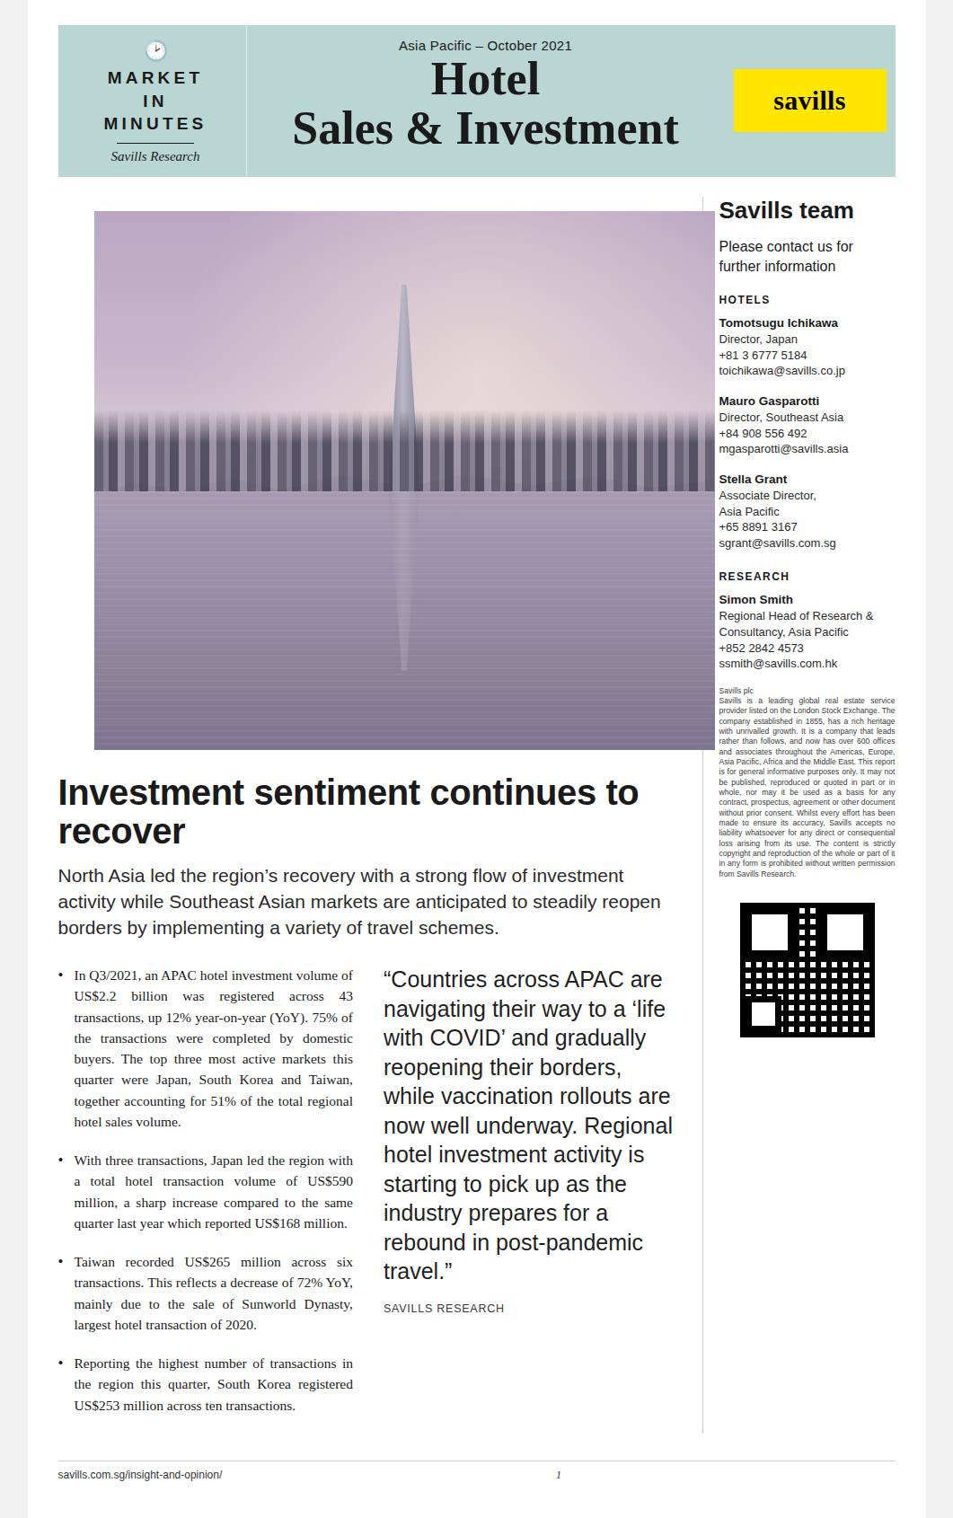🕑
Market
in
Minutes
Savills Research
Asia Pacific – October 2021
Hotel
Sales & Investment
savills
Investment sentiment continues to recover
North Asia led the region’s recovery with a strong flow of investment activity while Southeast Asian markets are anticipated to steadily reopen borders by implementing a variety of travel schemes.
In Q3/2021, an APAC hotel investment volume of US$2.2 billion was registered across 43 transactions, up 12% year-on-year (YoY). 75% of the transactions were completed by domestic buyers. The top three most active markets this quarter were Japan, South Korea and Taiwan, together accounting for 51% of the total regional hotel sales volume.
With three transactions, Japan led the region with a total hotel transaction volume of US$590 million, a sharp increase compared to the same quarter last year which reported US$168 million.
Taiwan recorded US$265 million across six transactions. This reflects a decrease of 72% YoY, mainly due to the sale of Sunworld Dynasty, largest hotel transaction of 2020.
Reporting the highest number of transactions in the region this quarter, South Korea registered US$253 million across ten transactions.
“Countries across APAC are navigating their way to a ‘life with COVID’ and gradually reopening their borders, while vaccination rollouts are now well underway. Regional hotel investment activity is starting to pick up as the industry prepares for a rebound in post-pandemic travel.”
SAVILLS RESEARCH
Savills team
Please contact us for further information
HOTELS
Tomotsugu Ichikawa
Director, Japan
+81 3 6777 5184
toichikawa@savills.co.jp
Mauro Gasparotti
Director, Southeast Asia
+84 908 556 492
mgasparotti@savills.asia
Stella Grant
Associate Director,
Asia Pacific
+65 8891 3167
sgrant@savills.com.sg
RESEARCH
Simon Smith
Regional Head of Research & Consultancy, Asia Pacific
+852 2842 4573
ssmith@savills.com.hk
Savills plc
Savills is a leading global real estate service provider listed on the London Stock Exchange. The company established in 1855, has a rich heritage with unrivalled growth. It is a company that leads rather than follows, and now has over 600 offices and associates throughout the Americas, Europe, Asia Pacific, Africa and the Middle East. This report is for general informative purposes only. It may not be published, reproduced or quoted in part or in whole, nor may it be used as a basis for any contract, prospectus, agreement or other document without prior consent. Whilst every effort has been made to ensure its accuracy, Savills accepts no liability whatsoever for any direct or consequential loss arising from its use. The content is strictly copyright and reproduction of the whole or part of it in any form is prohibited without written permission from Savills Research.
savills.com.sg/insight-and-opinion/
1